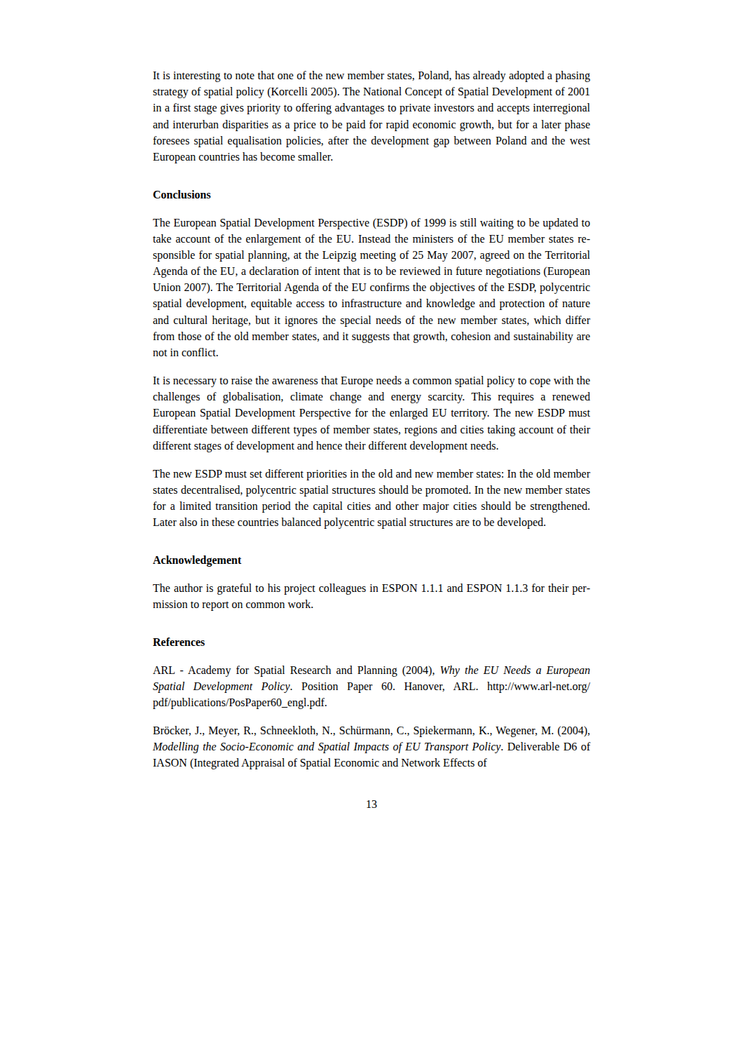It is interesting to note that one of the new member states, Poland, has already adopted a phasing strategy of spatial policy (Korcelli 2005). The National Concept of Spatial Development of 2001 in a first stage gives priority to offering advantages to private investors and accepts interregional and interurban disparities as a price to be paid for rapid economic growth, but for a later phase foresees spatial equalisation policies, after the development gap between Poland and the west European countries has become smaller.
Conclusions
The European Spatial Development Perspective (ESDP) of 1999 is still waiting to be updated to take account of the enlargement of the EU. Instead the ministers of the EU member states responsible for spatial planning, at the Leipzig meeting of 25 May 2007, agreed on the Territorial Agenda of the EU, a declaration of intent that is to be reviewed in future negotiations (European Union 2007). The Territorial Agenda of the EU confirms the objectives of the ESDP, polycentric spatial development, equitable access to infrastructure and knowledge and protection of nature and cultural heritage, but it ignores the special needs of the new member states, which differ from those of the old member states, and it suggests that growth, cohesion and sustainability are not in conflict.
It is necessary to raise the awareness that Europe needs a common spatial policy to cope with the challenges of globalisation, climate change and energy scarcity. This requires a renewed European Spatial Development Perspective for the enlarged EU territory. The new ESDP must differentiate between different types of member states, regions and cities taking account of their different stages of development and hence their different development needs.
The new ESDP must set different priorities in the old and new member states: In the old member states decentralised, polycentric spatial structures should be promoted. In the new member states for a limited transition period the capital cities and other major cities should be strengthened. Later also in these countries balanced polycentric spatial structures are to be developed.
Acknowledgement
The author is grateful to his project colleagues in ESPON 1.1.1 and ESPON 1.1.3 for their permission to report on common work.
References
ARL - Academy for Spatial Research and Planning (2004), Why the EU Needs a European Spatial Development Policy. Position Paper 60. Hanover, ARL. http://www.arl-net.org/ pdf/publications/PosPaper60_engl.pdf.
Bröcker, J., Meyer, R., Schneekloth, N., Schürmann, C., Spiekermann, K., Wegener, M. (2004), Modelling the Socio-Economic and Spatial Impacts of EU Transport Policy. Deliverable D6 of IASON (Integrated Appraisal of Spatial Economic and Network Effects of
13